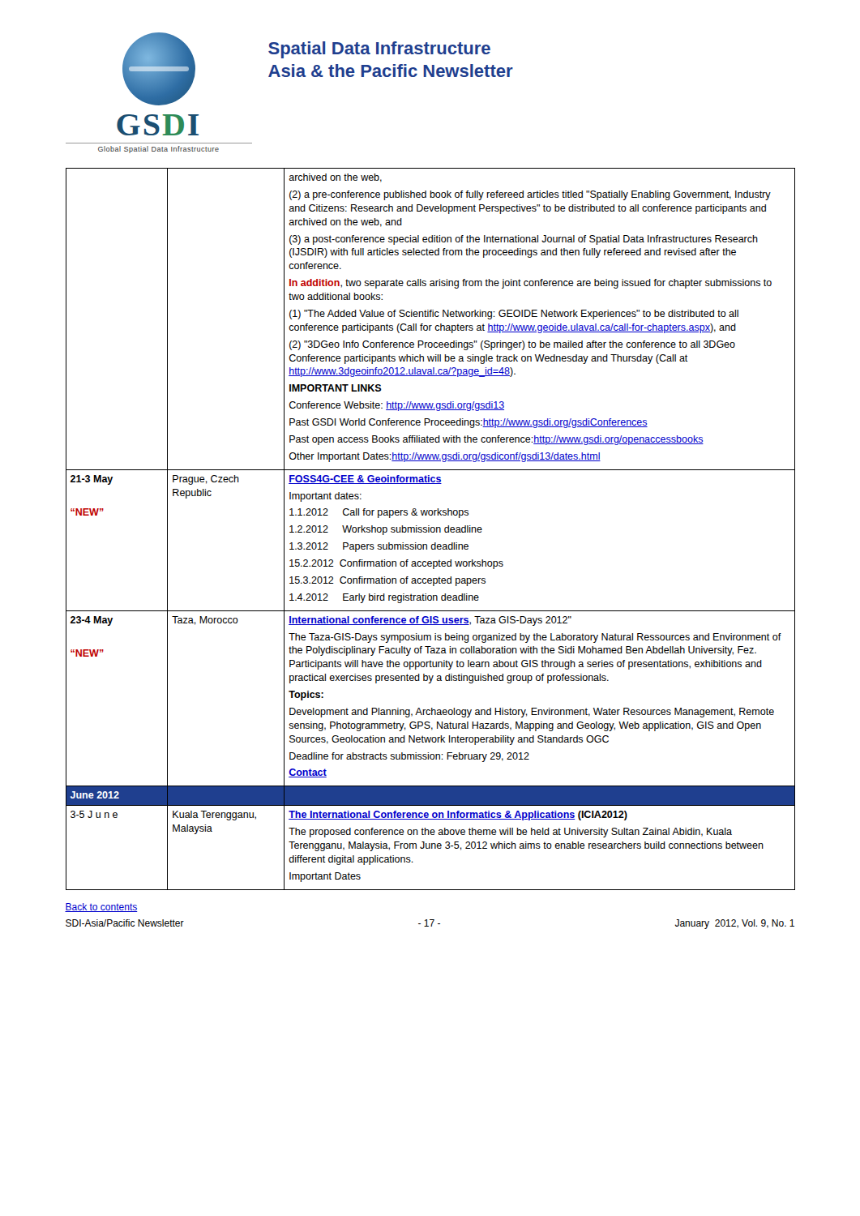GSDI
Global Spatial Data Infrastructure
Spatial Data Infrastructure
Asia & the Pacific Newsletter
| | | archived on the web, (2) a pre-conference published book of fully refereed articles titled "Spatially Enabling Government, Industry and Citizens: Research and Development Perspectives" to be distributed to all conference participants and archived on the web, and (3) a post-conference special edition of the International Journal of Spatial Data Infrastructures Research (IJSDIR) with full articles selected from the proceedings and then fully refereed and revised after the conference. In addition , two separate calls arising from the joint conference are being issued for chapter submissions to two additional books: (1) "The Added Value of Scientific Networking: GEOIDE Network Experiences" to be distributed to all conference participants (Call for chapters at http://www.geoide.ulaval.ca/call-for-chapters.aspx ), and (2) "3DGeo Info Conference Proceedings" (Springer) to be mailed after the conference to all 3DGeo Conference participants which will be a single track on Wednesday and Thursday (Call at http://www.3dgeoinfo2012.ulaval.ca/?page_id=48 ). IMPORTANT LINKS Conference Website: http://www.gsdi.org/gsdi13 Past GSDI World Conference Proceedings: http://www.gsdi.org/gsdiConferences Past open access Books affiliated with the conference: http://www.gsdi.org/openaccessbooks Other Important Dates: http://www.gsdi.org/gsdiconf/gsdi13/dates.html |
| 21-3 May “NEW” | Prague, Czech Republic | FOSS4G-CEE & Geoinformatics Important dates: 1.1.2012 Call for papers & workshops 1.2.2012 Workshop submission deadline 1.3.2012 Papers submission deadline 15.2.2012 Confirmation of accepted workshops 15.3.2012 Confirmation of accepted papers 1.4.2012 Early bird registration deadline |
| 23-4 May “NEW” | Taza, Morocco | International conference of GIS users , Taza GIS-Days 2012" The Taza-GIS-Days symposium is being organized by the Laboratory Natural Ressources and Environment of the Polydisciplinary Faculty of Taza in collaboration with the Sidi Mohamed Ben Abdellah University, Fez. Participants will have the opportunity to learn about GIS through a series of presentations, exhibitions and practical exercises presented by a distinguished group of professionals. Topics: Development and Planning, Archaeology and History, Environment, Water Resources Management, Remote sensing, Photogrammetry, GPS, Natural Hazards, Mapping and Geology, Web application, GIS and Open Sources, Geolocation and Network Interoperability and Standards OGC Deadline for abstracts submission: February 29, 2012 Contact |
| June 2012 | | |
| 3-5 J u n e | Kuala Terengganu, Malaysia | The International Conference on Informatics & Applications (ICIA2012) The proposed conference on the above theme will be held at University Sultan Zainal Abidin, Kuala Terengganu, Malaysia, From June 3-5, 2012 which aims to enable researchers build connections between different digital applications. Important Dates |
Back to contents
SDI-Asia/Pacific Newsletter
- 17 -
January 2012, Vol. 9, No. 1